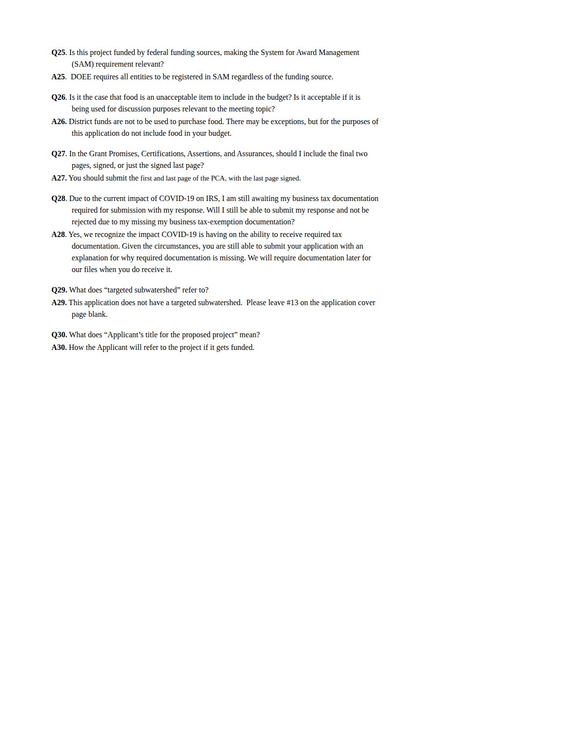Q25. Is this project funded by federal funding sources, making the System for Award Management (SAM) requirement relevant?
A25. DOEE requires all entities to be registered in SAM regardless of the funding source.
Q26. Is it the case that food is an unacceptable item to include in the budget? Is it acceptable if it is being used for discussion purposes relevant to the meeting topic?
A26. District funds are not to be used to purchase food. There may be exceptions, but for the purposes of this application do not include food in your budget.
Q27. In the Grant Promises, Certifications, Assertions, and Assurances, should I include the final two pages, signed, or just the signed last page?
A27. You should submit the first and last page of the PCA, with the last page signed.
Q28. Due to the current impact of COVID-19 on IRS, I am still awaiting my business tax documentation required for submission with my response. Will I still be able to submit my response and not be rejected due to my missing my business tax-exemption documentation?
A28. Yes, we recognize the impact COVID-19 is having on the ability to receive required tax documentation. Given the circumstances, you are still able to submit your application with an explanation for why required documentation is missing. We will require documentation later for our files when you do receive it.
Q29. What does “targeted subwatershed” refer to?
A29. This application does not have a targeted subwatershed. Please leave #13 on the application cover page blank.
Q30. What does “Applicant’s title for the proposed project” mean?
A30. How the Applicant will refer to the project if it gets funded.